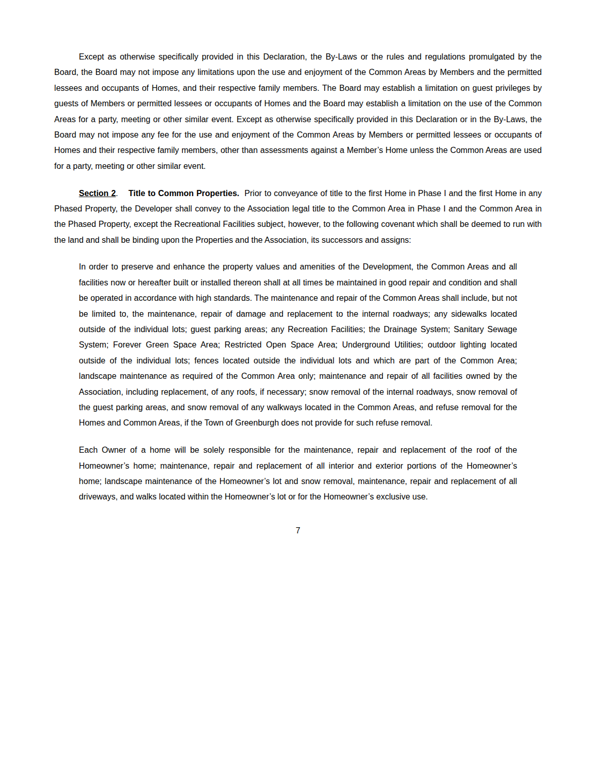Except as otherwise specifically provided in this Declaration, the By-Laws or the rules and regulations promulgated by the Board, the Board may not impose any limitations upon the use and enjoyment of the Common Areas by Members and the permitted lessees and occupants of Homes, and their respective family members. The Board may establish a limitation on guest privileges by guests of Members or permitted lessees or occupants of Homes and the Board may establish a limitation on the use of the Common Areas for a party, meeting or other similar event. Except as otherwise specifically provided in this Declaration or in the By-Laws, the Board may not impose any fee for the use and enjoyment of the Common Areas by Members or permitted lessees or occupants of Homes and their respective family members, other than assessments against a Member’s Home unless the Common Areas are used for a party, meeting or other similar event.
Section 2. Title to Common Properties. Prior to conveyance of title to the first Home in Phase I and the first Home in any Phased Property, the Developer shall convey to the Association legal title to the Common Area in Phase I and the Common Area in the Phased Property, except the Recreational Facilities subject, however, to the following covenant which shall be deemed to run with the land and shall be binding upon the Properties and the Association, its successors and assigns:
In order to preserve and enhance the property values and amenities of the Development, the Common Areas and all facilities now or hereafter built or installed thereon shall at all times be maintained in good repair and condition and shall be operated in accordance with high standards. The maintenance and repair of the Common Areas shall include, but not be limited to, the maintenance, repair of damage and replacement to the internal roadways; any sidewalks located outside of the individual lots; guest parking areas; any Recreation Facilities; the Drainage System; Sanitary Sewage System; Forever Green Space Area; Restricted Open Space Area; Underground Utilities; outdoor lighting located outside of the individual lots; fences located outside the individual lots and which are part of the Common Area; landscape maintenance as required of the Common Area only; maintenance and repair of all facilities owned by the Association, including replacement, of any roofs, if necessary; snow removal of the internal roadways, snow removal of the guest parking areas, and snow removal of any walkways located in the Common Areas, and refuse removal for the Homes and Common Areas, if the Town of Greenburgh does not provide for such refuse removal.
Each Owner of a home will be solely responsible for the maintenance, repair and replacement of the roof of the Homeowner’s home; maintenance, repair and replacement of all interior and exterior portions of the Homeowner’s home; landscape maintenance of the Homeowner’s lot and snow removal, maintenance, repair and replacement of all driveways, and walks located within the Homeowner’s lot or for the Homeowner’s exclusive use.
7